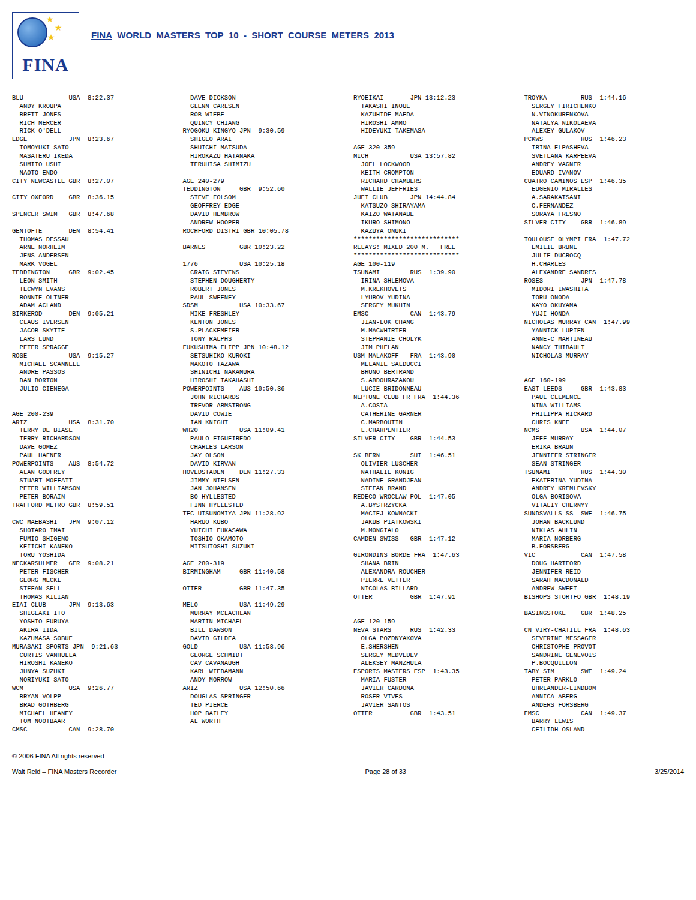★
★
★
FINA
FINA WORLD MASTERS TOP 10 - SHORT COURSE METERS 2013
BLU USA 8:22.37 ANDY KROUPA BRETT JONES RICH MERCER RICK O'DELL EDGE JPN 8:23.67 TOMOYUKI SATO MASATERU IKEDA SUMITO USUI NAOTO ENDO CITY NEWCASTLE GBR 8:27.07 CITY OXFORD GBR 8:36.15 SPENCER SWIM GBR 8:47.68 GENTOFTE DEN 8:54.41 THOMAS DESSAU ARNE NORHEIM JENS ANDERSEN MARK VOGEL TEDDINGTON GBR 9:02.45 LEON SMITH TECWYN EVANS RONNIE OLTNER ADAM ACLAND BIRKEROD DEN 9:05.21 CLAUS IVERSEN JACOB SKYTTE LARS LUND PETER SPRAGGE ROSE USA 9:15.27 MICHAEL SCANNELL ANDRE PASSOS DAN BORTON JULIO CIENEGA AGE 200-239 ARIZ USA 8:31.70 TERRY DE BIASE TERRY RICHARDSON DAVE GOMEZ PAUL HAFNER POWERPOINTS AUS 8:54.72 ALAN GODFREY STUART MOFFATT PETER WILLIAMSON PETER BORAIN TRAFFORD METRO GBR 8:59.51 CWC MAEBASHI JPN 9:07.12 SHOTARO IMAI FUMIO SHIGENO KEIICHI KANEKO TORU YOSHIDA NECKARSULMER GER 9:08.21 PETER FISCHER GEORG MECKL STEFAN SELL THOMAS KILIAN EIAI CLUB JPN 9:13.63 SHIGEAKI ITO YOSHIO FURUYA AKIRA IIDA KAZUMASA SOBUE MURASAKI SPORTS JPN 9:21.63 CURTIS VANHULLA HIROSHI KANEKO JUNYA SUZUKI NORIYUKI SATO WCM USA 9:26.77 BRYAN VOLPP BRAD GOTHBERG MICHAEL HEANEY TOM NOOTBAAR CMSC CAN 9:28.70
DAVE DICKSON GLENN CARLSEN ROB WIEBE QUINCY CHIANG RYOGOKU KINGYO JPN 9:30.59 SHIGEO ARAI SHUICHI MATSUDA HIROKAZU HATANAKA TERUHISA SHIMIZU AGE 240-279 TEDDINGTON GBR 9:52.60 STEVE FOLSOM GEOFFREY EDGE DAVID HEMBROW ANDREW HOOPER ROCHFORD DISTRI GBR 10:05.78 BARNES GBR 10:23.22 1776 USA 10:25.18 CRAIG STEVENS STEPHEN DOUGHERTY ROBERT JONES PAUL SWEENEY SDSM USA 10:33.67 MIKE FRESHLEY KENTON JONES S.PLACKEMEIER TONY RALPHS FUKUSHIMA FLIPP JPN 10:48.12 SETSUHIKO KUROKI MAKOTO TAZAWA SHINICHI NAKAMURA HIROSHI TAKAHASHI POWERPOINTS AUS 10:50.36 JOHN RICHARDS TREVOR ARMSTRONG DAVID COWIE IAN KNIGHT WH2O USA 11:09.41 PAULO FIGUEIREDO CHARLES LARSON JAY OLSON DAVID KIRVAN HOVEDSTADEN DEN 11:27.33 JIMMY NIELSEN JAN JOHANSEN BO HYLLESTED FINN HYLLESTED TFC UTSUNOMIYA JPN 11:28.92 HARUO KUBO YUICHI FUKASAWA TOSHIO OKAMOTO MITSUTOSHI SUZUKI AGE 280-319 BIRMINGHAM GBR 11:40.58 OTTER GBR 11:47.35 MELO USA 11:49.29 MURRAY MCLACHLAN MARTIN MICHAEL BILL DAWSON DAVID GILDEA GOLD USA 11:58.96 GEORGE SCHMIDT CAV CAVANAUGH KARL WIEDAMANN ANDY MORROW ARIZ USA 12:50.66 DOUGLAS SPRINGER TED PIERCE HOP BAILEY AL WORTH
RYOEIKAI JPN 13:12.23 TAKASHI INOUE KAZUHIDE MAEDA HIROSHI AMMO HIDEYUKI TAKEMASA AGE 320-359 MICH USA 13:57.82 JOEL LOCKWOOD KEITH CROMPTON RICHARD CHAMBERS WALLIE JEFFRIES JUEI CLUB JPN 14:44.84 KATSUZO SHIRAYAMA KAIZO WATANABE IKURO SHIMONO KAZUYA ONUKI **************************** RELAYS: MIXED 200 M. FREE **************************** AGE 100-119 TSUNAMI RUS 1:39.90 IRINA SHLEMOVA M.KREKHOVETS LYUBOV YUDINA SERGEY MUKHIN EMSC CAN 1:43.79 JIAN-LOK CHANG M.MACWHIRTER STEPHANIE CHOLYK JIM PHELAN USM MALAKOFF FRA 1:43.90 MELANIE SALDUCCI BRUNO BERTRAND S.ABDOURAZAKOU LUCIE BRIDONNEAU NEPTUNE CLUB FR FRA 1:44.36 A.COSTA CATHERINE GARNER C.MARBOUTIN L.CHARPENTIER SILVER CITY GBR 1:44.53 SK BERN SUI 1:46.51 OLIVIER LUSCHER NATHALIE KONIG NADINE GRANDJEAN STEFAN BRAND REDECO WROCLAW POL 1:47.05 A.BYSTRZYCKA MACIEJ KOWNACKI JAKUB PIATKOWSKI M.MONGIALO CAMDEN SWISS GBR 1:47.12 GIRONDINS BORDE FRA 1:47.63 SHANA BRIN ALEXANDRA ROUCHER PIERRE VETTER NICOLAS BILLARD OTTER GBR 1:47.91 AGE 120-159 NEVA STARS RUS 1:42.33 OLGA POZDNYAKOVA E.SHERSHEN SERGEY MEDVEDEV ALEKSEY MANZHULA ESPORTS MASTERS ESP 1:43.35 MARIA FUSTER JAVIER CARDONA ROSER VIVES JAVIER SANTOS OTTER GBR 1:43.51
TROYKA RUS 1:44.16 SERGEY FIRICHENKO N.VINOKURENKOVA NATALYA NIKOLAEVA ALEXEY GULAKOV PCKWS RUS 1:46.23 IRINA ELPASHEVA SVETLANA KARPEEVA ANDREY VAGNER EDUARD IVANOV CUATRO CAMINOS ESP 1:46.35 EUGENIO MIRALLES A.SARAKATSANI C.FERNANDEZ SORAYA FRESNO SILVER CITY GBR 1:46.89 TOULOUSE OLYMPI FRA 1:47.72 EMILIE BRUNE JULIE DUCROCQ H.CHARLES ALEXANDRE SANDRES ROSES JPN 1:47.78 MIDORI IWASHITA TORU ONODA KAYO OKUYAMA YUJI HONDA NICHOLAS MURRAY CAN 1:47.99 YANNICK LUPIEN ANNE-C MARTINEAU NANCY THIBAULT NICHOLAS MURRAY AGE 160-199 EAST LEEDS GBR 1:43.83 PAUL CLEMENCE NINA WILLIAMS PHILIPPA RICKARD CHRIS KNEE NCMS USA 1:44.07 JEFF MURRAY ERIKA BRAUN JENNIFER STRINGER SEAN STRINGER TSUNAMI RUS 1:44.30 EKATERINA YUDINA ANDREY KREMLEVSKY OLGA BORISOVA VITALIY CHERNYY SUNDSVALLS SS SWE 1:46.75 JOHAN BACKLUND NIKLAS AHLIN MARIA NORBERG B.FORSBERG VIC CAN 1:47.58 DOUG HARTFORD JENNIFER REID SARAH MACDONALD ANDREW SWEET BISHOPS STORTFO GBR 1:48.19 BASINGSTOKE GBR 1:48.25 CN VIRY-CHATILL FRA 1:48.63 SEVERINE MESSAGER CHRISTOPHE PROVOT SANDRINE GENEVOIS P.BOCQUILLON TABY SIM SWE 1:49.24 PETER PARKLO UHRLANDER-LINDBOM ANNICA ABERG ANDERS FORSBERG EMSC CAN 1:49.37 BARRY LEWIS CEILIDH OSLAND
© 2006 FINA All rights reserved
Walt Reid – FINA Masters Recorder
Page 28 of 33
3/25/2014